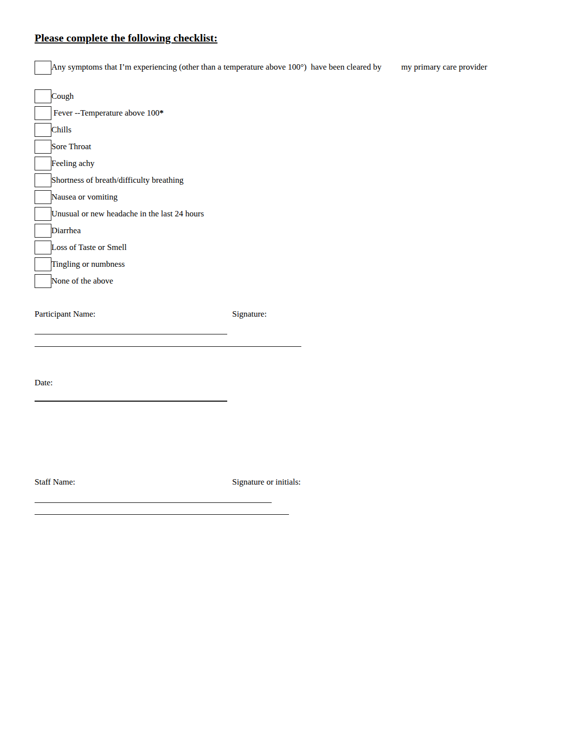Please complete the following checklist:
Any symptoms that I’m experiencing (other than a temperature above 100°) have been cleared by my primary care provider
Cough
Fever --Temperature above 100*
Chills
Sore Throat
Feeling achy
Shortness of breath/difficulty breathing
Nausea or vomiting
Unusual or new headache in the last 24 hours
Diarrhea
Loss of Taste or Smell
Tingling or numbness
None of the above
Participant Name:
Signature:
Date:
Staff Name:
Signature or initials: